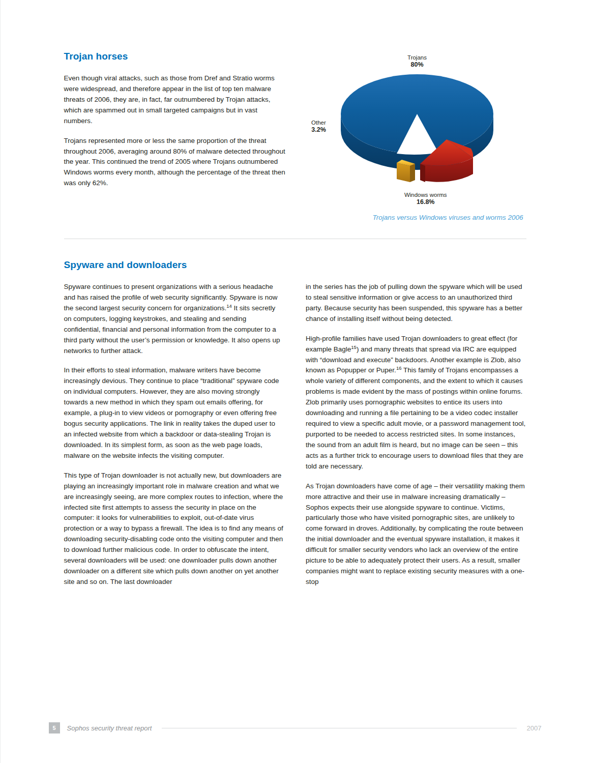Trojan horses
Even though viral attacks, such as those from Dref and Stratio worms were widespread, and therefore appear in the list of top ten malware threats of 2006, they are, in fact, far outnumbered by Trojan attacks, which are spammed out in small targeted campaigns but in vast numbers.
Trojans represented more or less the same proportion of the threat throughout 2006, averaging around 80% of malware detected throughout the year. This continued the trend of 2005 where Trojans outnumbered Windows worms every month, although the percentage of the threat then was only 62%.
Trojans80%
Other3.2%
Windows worms16.8%
Trojans versus Windows viruses and worms 2006
Spyware and downloaders
Spyware continues to present organizations with a serious headache and has raised the profile of web security significantly. Spyware is now the second largest security concern for organizations.14 It sits secretly on computers, logging keystrokes, and stealing and sending confidential, financial and personal information from the computer to a third party without the user’s permission or knowledge. It also opens up networks to further attack.
In their efforts to steal information, malware writers have become increasingly devious. They continue to place “traditional” spyware code on individual computers. However, they are also moving strongly towards a new method in which they spam out emails offering, for example, a plug-in to view videos or pornography or even offering free bogus security applications. The link in reality takes the duped user to an infected website from which a backdoor or data-stealing Trojan is downloaded. In its simplest form, as soon as the web page loads, malware on the website infects the visiting computer.
This type of Trojan downloader is not actually new, but downloaders are playing an increasingly important role in malware creation and what we are increasingly seeing, are more complex routes to infection, where the infected site first attempts to assess the security in place on the computer: it looks for vulnerabilities to exploit, out-of-date virus protection or a way to bypass a firewall. The idea is to find any means of downloading security-disabling code onto the visiting computer and then to download further malicious code. In order to obfuscate the intent, several downloaders will be used: one downloader pulls down another downloader on a different site which pulls down another on yet another site and so on. The last downloader
in the series has the job of pulling down the spyware which will be used to steal sensitive information or give access to an unauthorized third party. Because security has been suspended, this spyware has a better chance of installing itself without being detected.
High-profile families have used Trojan downloaders to great effect (for example Bagle15) and many threats that spread via IRC are equipped with “download and execute” backdoors. Another example is Zlob, also known as Popupper or Puper.16 This family of Trojans encompasses a whole variety of different components, and the extent to which it causes problems is made evident by the mass of postings within online forums. Zlob primarily uses pornographic websites to entice its users into downloading and running a file pertaining to be a video codec installer required to view a specific adult movie, or a password management tool, purported to be needed to access restricted sites. In some instances, the sound from an adult film is heard, but no image can be seen – this acts as a further trick to encourage users to download files that they are told are necessary.
As Trojan downloaders have come of age – their versatility making them more attractive and their use in malware increasing dramatically – Sophos expects their use alongside spyware to continue. Victims, particularly those who have visited pornographic sites, are unlikely to come forward in droves. Additionally, by complicating the route between the initial downloader and the eventual spyware installation, it makes it difficult for smaller security vendors who lack an overview of the entire picture to be able to adequately protect their users. As a result, smaller companies might want to replace existing security measures with a one-stop
5
Sophos security threat report
2007